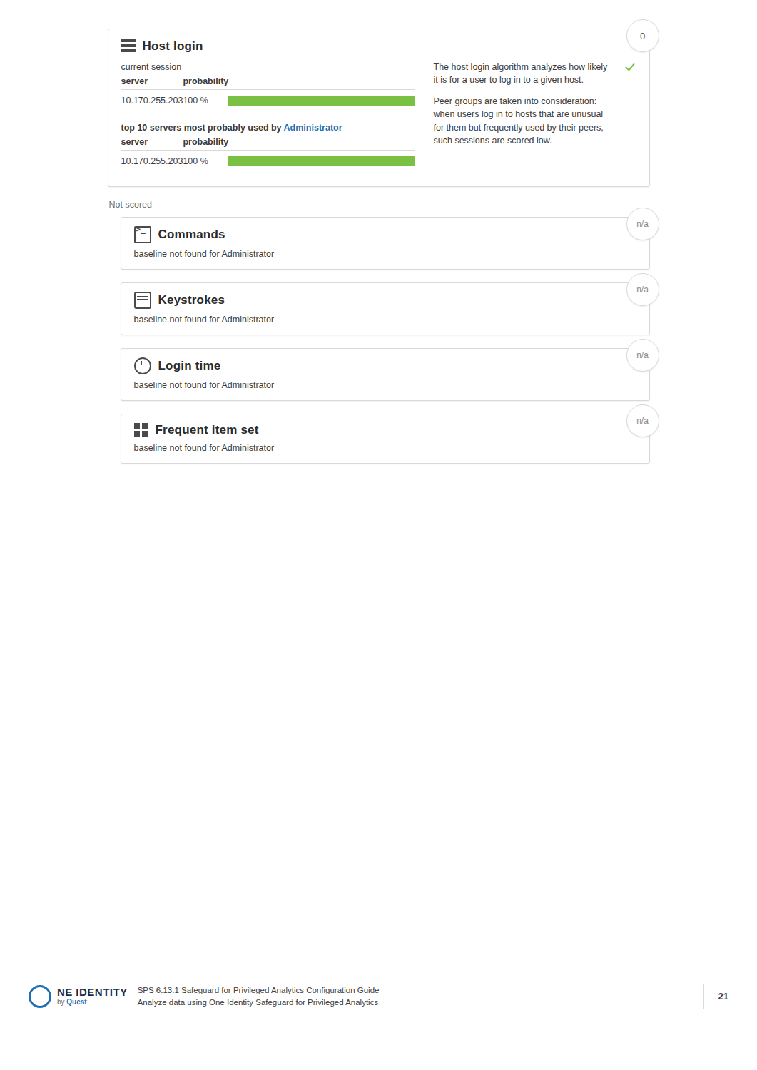0
Host login
current session
| server | probability | |
| --- | --- | --- |
| 10.170.255.203 | 100 % | |
top 10 servers most probably used by Administrator
| server | probability | |
| --- | --- | --- |
| 10.170.255.203 | 100 % | |
The host login algorithm analyzes how likely it is for a user to log in to a given host.
Peer groups are taken into consideration: when users log in to hosts that are unusual for them but frequently used by their peers, such sessions are scored low.
Not scored
n/a
Commands
baseline not found for Administrator
n/a
Keystrokes
baseline not found for Administrator
n/a
Login time
baseline not found for Administrator
n/a
Frequent item set
baseline not found for Administrator
NE IDENTITY
by Quest
SPS 6.13.1 Safeguard for Privileged Analytics Configuration Guide
Analyze data using One Identity Safeguard for Privileged Analytics
21